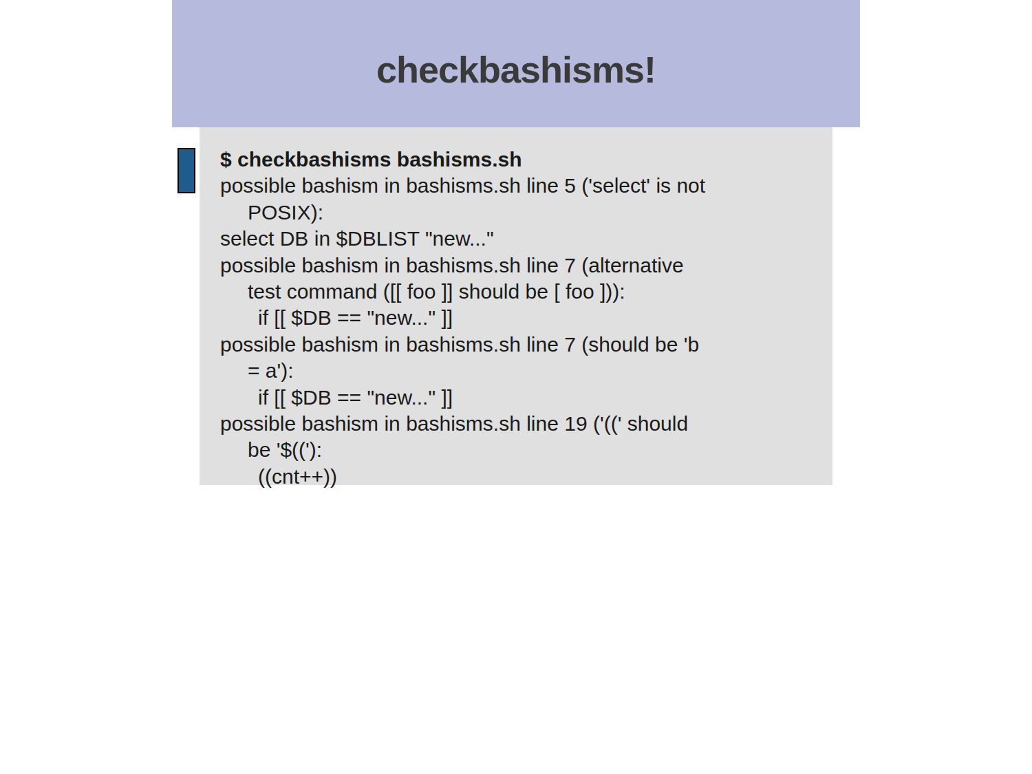checkbashisms!
$ checkbashisms bashisms.sh
possible bashism in bashisms.sh line 5 ('select' is not POSIX):
select DB in $DBLIST "new..."
possible bashism in bashisms.sh line 7 (alternative test command ([[ foo ]] should be [ foo ])):
if [[ $DB == "new..." ]]
possible bashism in bashisms.sh line 7 (should be 'b = a'):
if [[ $DB == "new..." ]]
possible bashism in bashisms.sh line 19 ('((' should be '$(('):
((cnt++))